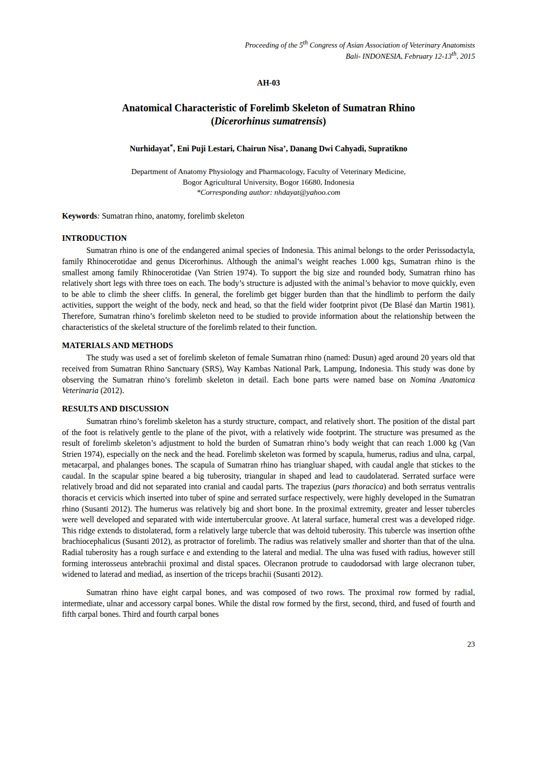Proceeding of the 5th Congress of Asian Association of Veterinary Anatomists
Bali- INDONESIA, February 12-13th, 2015
AH-03
Anatomical Characteristic of Forelimb Skeleton of Sumatran Rhino
(Dicerorhinus sumatrensis)
Nurhidayat*, Eni Puji Lestari, Chairun Nisa’, Danang Dwi Cahyadi, Supratikno
Department of Anatomy Physiology and Pharmacology, Faculty of Veterinary Medicine,
Bogor Agricultural University, Bogor 16680, Indonesia
*Corresponding author: nhdayat@yahoo.com
Keywords: Sumatran rhino, anatomy, forelimb skeleton
Introduction
Sumatran rhino is one of the endangered animal species of Indonesia. This animal belongs to the order Perissodactyla, family Rhinocerotidae and genus Dicerorhinus. Although the animal’s weight reaches 1.000 kgs, Sumatran rhino is the smallest among family Rhinocerotidae (Van Strien 1974). To support the big size and rounded body, Sumatran rhino has relatively short legs with three toes on each. The body’s structure is adjusted with the animal’s behavior to move quickly, even to be able to climb the sheer cliffs. In general, the forelimb get bigger burden than that the hindlimb to perform the daily activities, support the weight of the body, neck and head, so that the field wider footprint pivot (De Blasé dan Martin 1981). Therefore, Sumatran rhino’s forelimb skeleton need to be studied to provide information about the relationship between the characteristics of the skeletal structure of the forelimb related to their function.
Materials and Methods
The study was used a set of forelimb skeleton of female Sumatran rhino (named: Dusun) aged around 20 years old that received from Sumatran Rhino Sanctuary (SRS), Way Kambas National Park, Lampung, Indonesia. This study was done by observing the Sumatran rhino’s forelimb skeleton in detail. Each bone parts were named base on Nomina Anatomica Veterinaria (2012).
Results and Discussion
Sumatran rhino’s forelimb skeleton has a sturdy structure, compact, and relatively short. The position of the distal part of the foot is relatively gentle to the plane of the pivot, with a relatively wide footprint. The structure was presumed as the result of forelimb skeleton’s adjustment to hold the burden of Sumatran rhino’s body weight that can reach 1.000 kg (Van Strien 1974), especially on the neck and the head. Forelimb skeleton was formed by scapula, humerus, radius and ulna, carpal, metacarpal, and phalanges bones. The scapula of Sumatran rhino has triangluar shaped, with caudal angle that stickes to the caudal. In the scapular spine beared a big tuberosity, triangular in shaped and lead to caudolaterad. Serrated surface were relatively broad and did not separated into cranial and caudal parts. The trapezius (pars thoracica) and both serratus ventralis thoracis et cervicis which inserted into tuber of spine and serrated surface respectively, were highly developed in the Sumatran rhino (Susanti 2012). The humerus was relatively big and short bone. In the proximal extremity, greater and lesser tubercles were well developed and separated with wide intertubercular groove. At lateral surface, humeral crest was a developed ridge. This ridge extends to distolaterad, form a relatively large tubercle that was deltoid tuberosity. This tubercle was insertion ofthe brachiocephalicus (Susanti 2012), as protractor of forelimb. The radius was relatively smaller and shorter than that of the ulna. Radial tuberosity has a rough surface e and extending to the lateral and medial. The ulna was fused with radius, however still forming interosseus antebrachii proximal and distal spaces. Olecranon protrude to caudodorsad with large olecranon tuber, widened to laterad and mediad, as insertion of the triceps brachii (Susanti 2012).
Sumatran rhino have eight carpal bones, and was composed of two rows. The proximal row formed by radial, intermediate, ulnar and accessory carpal bones. While the distal row formed by the first, second, third, and fused of fourth and fifth carpal bones. Third and fourth carpal bones
23